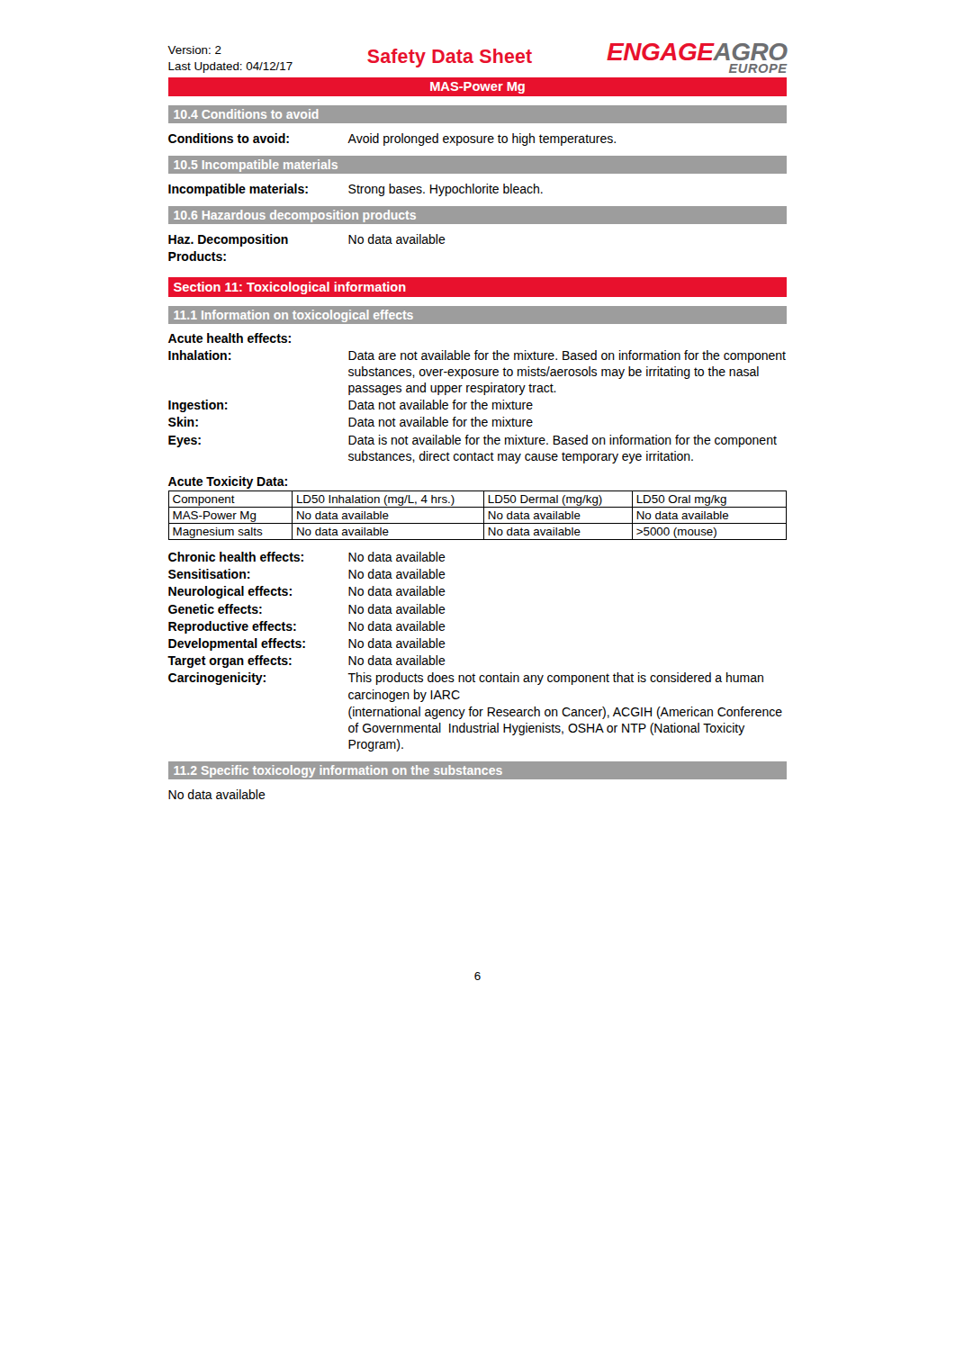Version: 2
Last Updated: 04/12/17
Safety Data Sheet
ENGAGE AGRO
EUROPE
MAS-Power Mg
10.4 Conditions to avoid
Conditions to avoid:
Avoid prolonged exposure to high temperatures.
10.5 Incompatible materials
Incompatible materials:
Strong bases. Hypochlorite bleach.
10.6 Hazardous decomposition products
Haz. Decomposition Products:
No data available
Section 11: Toxicological information
11.1 Information on toxicological effects
Acute health effects:
Inhalation:
Data are not available for the mixture. Based on information for the component substances, over-exposure to mists/aerosols may be irritating to the nasal passages and upper respiratory tract.
Ingestion:
Data not available for the mixture
Skin:
Data not available for the mixture
Eyes:
Data is not available for the mixture. Based on information for the component substances, direct contact may cause temporary eye irritation.
Acute Toxicity Data:
| Component | LD50 Inhalation (mg/L, 4 hrs.) | LD50 Dermal (mg/kg) | LD50 Oral mg/kg |
| MAS-Power Mg | No data available | No data available | No data available |
| Magnesium salts | No data available | No data available | >5000 (mouse) |
Chronic health effects:
No data available
Sensitisation:
No data available
Neurological effects:
No data available
Genetic effects:
No data available
Reproductive effects:
No data available
Developmental effects:
No data available
Target organ effects:
No data available
Carcinogenicity:
This products does not contain any component that is considered a human carcinogen by IARC
(international agency for Research on Cancer), ACGIH (American Conference of Governmental Industrial Hygienists, OSHA or NTP (National Toxicity Program).
11.2 Specific toxicology information on the substances
No data available
6